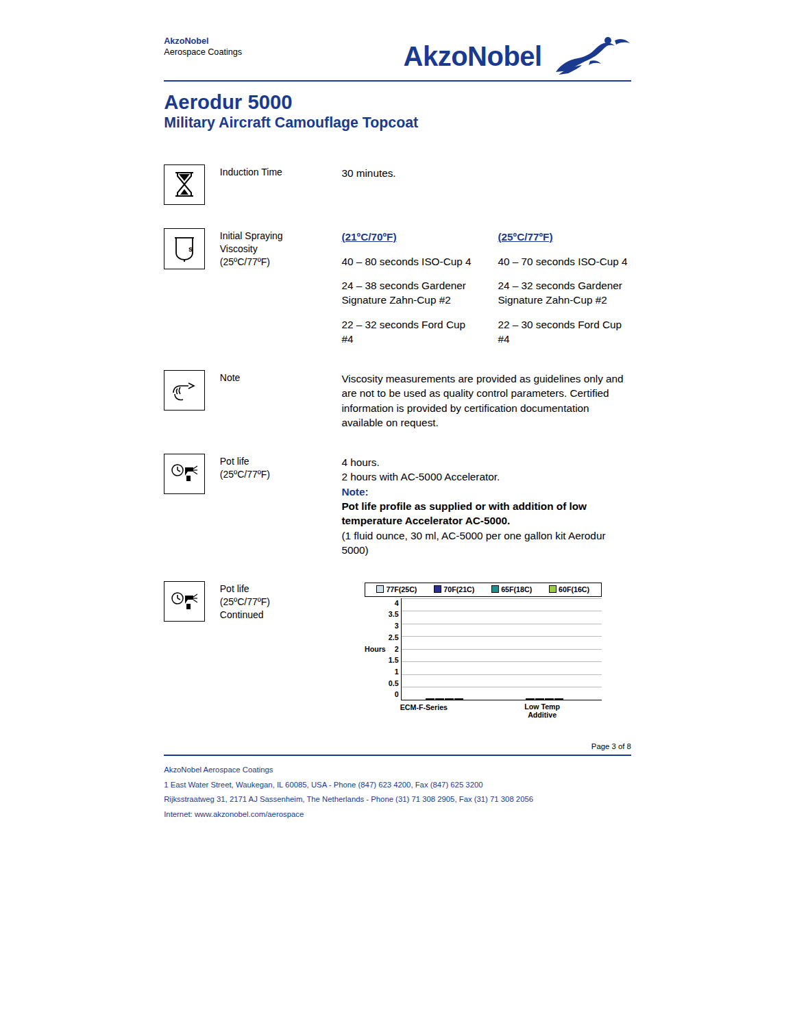AkzoNobel
Aerospace Coatings
AkzoNobel
Aerodur 5000
Military Aircraft Camouflage Topcoat
Induction Time
30 minutes.
s
Initial Spraying
Viscosity
(25ºC/77ºF)
(21ºC/70ºF)
40 – 80 seconds ISO-Cup 4
24 – 38 seconds Gardener
Signature Zahn-Cup #2
22 – 32 seconds Ford Cup #4
(25ºC/77ºF)
40 – 70 seconds ISO-Cup 4
24 – 32 seconds Gardener
Signature Zahn-Cup #2
22 – 30 seconds Ford Cup #4
Note
Viscosity measurements are provided as guidelines only and are not to be used as quality control parameters. Certified information is provided by certification documentation available on request.
Pot life
(25ºC/77ºF)
4 hours.
2 hours with AC-5000 Accelerator.
Note:
Pot life profile as supplied or with addition of low temperature Accelerator AC-5000.
(1 fluid ounce, 30 ml, AC-5000 per one gallon kit Aerodur 5000)
Pot life
(25ºC/77ºF)
Continued
77F(25C) 70F(21C) 65F(18C) 60F(16C)
Hours
4
3.5
3
2.5
2
1.5
1
0.5
0
ECM-F-Series
Low Temp
Additive
Page 3 of 8
AkzoNobel Aerospace Coatings
1 East Water Street, Waukegan, IL 60085, USA - Phone (847) 623 4200, Fax (847) 625 3200
Rijksstraatweg 31, 2171 AJ Sassenheim, The Netherlands - Phone (31) 71 308 2905, Fax (31) 71 308 2056
Internet: www.akzonobel.com/aerospace